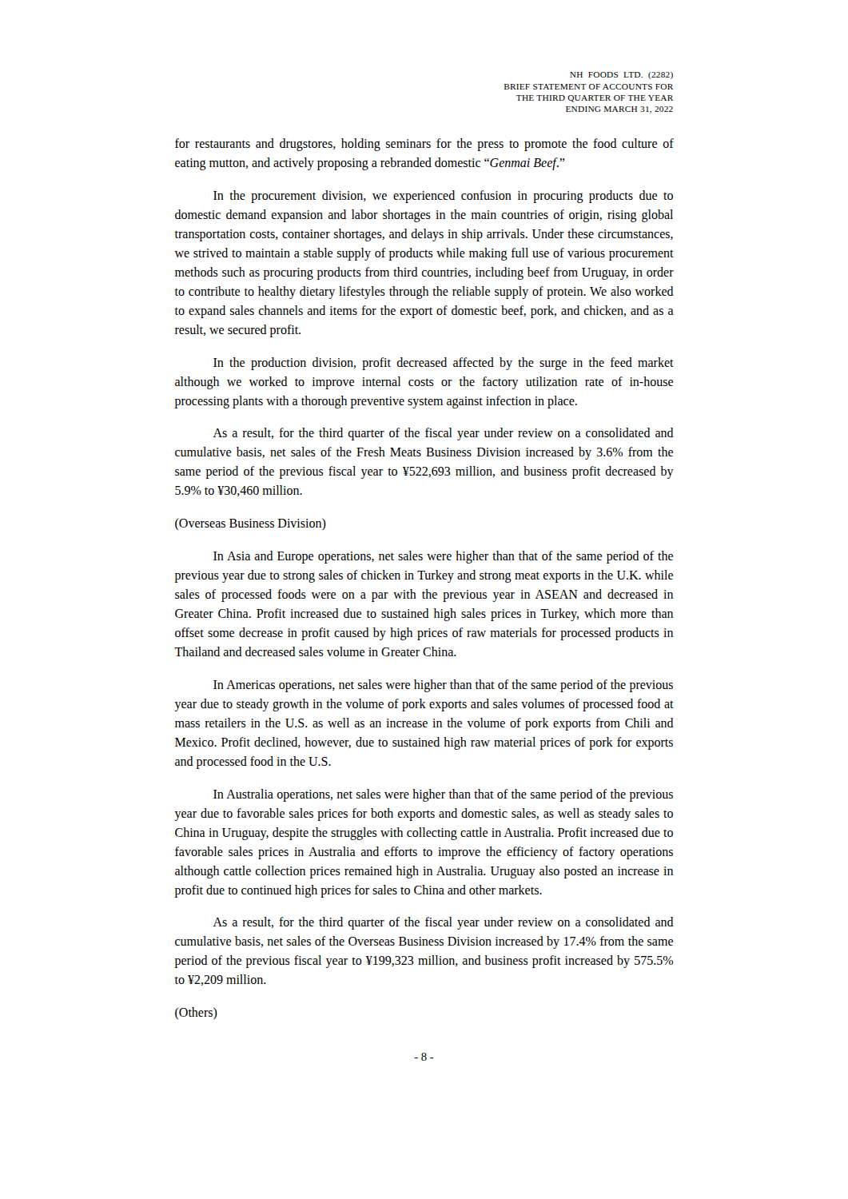NH FOODS LTD. (2282)
BRIEF STATEMENT OF ACCOUNTS FOR
THE THIRD QUARTER OF THE YEAR
ENDING MARCH 31, 2022
for restaurants and drugstores, holding seminars for the press to promote the food culture of eating mutton, and actively proposing a rebranded domestic “Genmai Beef.”
In the procurement division, we experienced confusion in procuring products due to domestic demand expansion and labor shortages in the main countries of origin, rising global transportation costs, container shortages, and delays in ship arrivals. Under these circumstances, we strived to maintain a stable supply of products while making full use of various procurement methods such as procuring products from third countries, including beef from Uruguay, in order to contribute to healthy dietary lifestyles through the reliable supply of protein. We also worked to expand sales channels and items for the export of domestic beef, pork, and chicken, and as a result, we secured profit.
In the production division, profit decreased affected by the surge in the feed market although we worked to improve internal costs or the factory utilization rate of in-house processing plants with a thorough preventive system against infection in place.
As a result, for the third quarter of the fiscal year under review on a consolidated and cumulative basis, net sales of the Fresh Meats Business Division increased by 3.6% from the same period of the previous fiscal year to ¥522,693 million, and business profit decreased by 5.9% to ¥30,460 million.
(Overseas Business Division)
In Asia and Europe operations, net sales were higher than that of the same period of the previous year due to strong sales of chicken in Turkey and strong meat exports in the U.K. while sales of processed foods were on a par with the previous year in ASEAN and decreased in Greater China. Profit increased due to sustained high sales prices in Turkey, which more than offset some decrease in profit caused by high prices of raw materials for processed products in Thailand and decreased sales volume in Greater China.
In Americas operations, net sales were higher than that of the same period of the previous year due to steady growth in the volume of pork exports and sales volumes of processed food at mass retailers in the U.S. as well as an increase in the volume of pork exports from Chili and Mexico. Profit declined, however, due to sustained high raw material prices of pork for exports and processed food in the U.S.
In Australia operations, net sales were higher than that of the same period of the previous year due to favorable sales prices for both exports and domestic sales, as well as steady sales to China in Uruguay, despite the struggles with collecting cattle in Australia. Profit increased due to favorable sales prices in Australia and efforts to improve the efficiency of factory operations although cattle collection prices remained high in Australia. Uruguay also posted an increase in profit due to continued high prices for sales to China and other markets.
As a result, for the third quarter of the fiscal year under review on a consolidated and cumulative basis, net sales of the Overseas Business Division increased by 17.4% from the same period of the previous fiscal year to ¥199,323 million, and business profit increased by 575.5% to ¥2,209 million.
(Others)
- 8 -